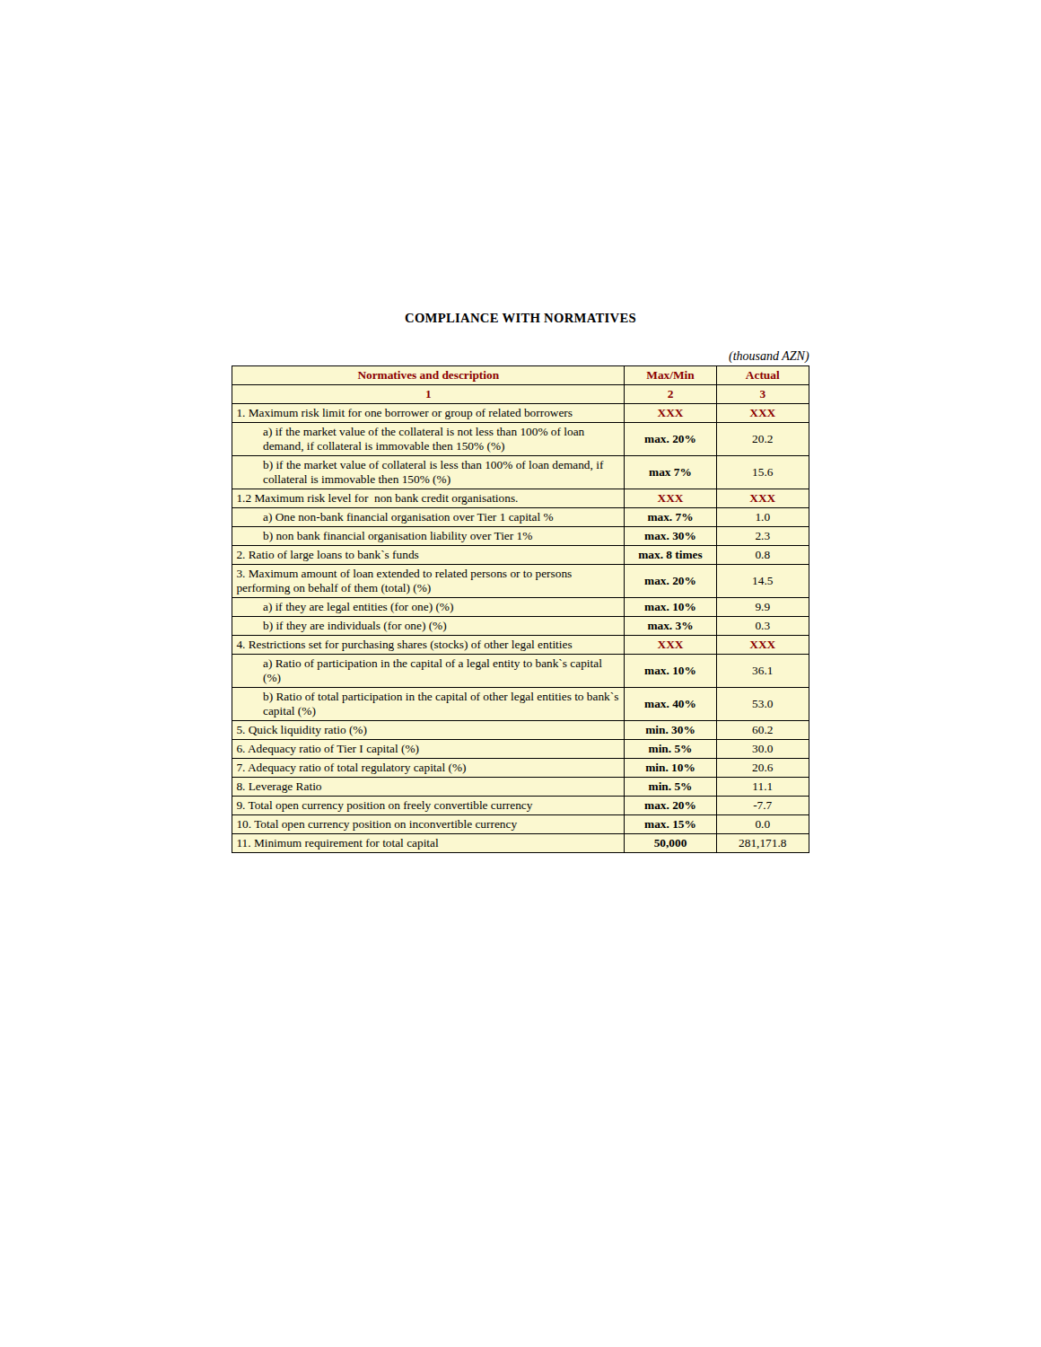COMPLIANCE WITH NORMATIVES
(thousand AZN)
| Normatives and description | Max/Min | Actual |
| --- | --- | --- |
| 1 | 2 | 3 |
| 1. Maximum risk limit for one borrower or group of related borrowers | XXX | XXX |
| a) if the market value of the collateral is not less than 100% of loan demand, if collateral is immovable then 150% (%) | max. 20% | 20.2 |
| b) if the market value of collateral is less than 100% of loan demand, if collateral is immovable then 150% (%) | max 7% | 15.6 |
| 1.2 Maximum risk level for non bank credit organisations. | XXX | XXX |
| a) One non-bank financial organisation over Tier 1 capital % | max. 7% | 1.0 |
| b) non bank financial organisation liability over Tier 1% | max. 30% | 2.3 |
| 2. Ratio of large loans to bank`s funds | max. 8 times | 0.8 |
| 3. Maximum amount of loan extended to related persons or to persons performing on behalf of them (total) (%) | max. 20% | 14.5 |
| a) if they are legal entities (for one) (%) | max. 10% | 9.9 |
| b) if they are individuals (for one) (%) | max. 3% | 0.3 |
| 4. Restrictions set for purchasing shares (stocks) of other legal entities | XXX | XXX |
| a) Ratio of participation in the capital of a legal entity to bank`s capital (%) | max. 10% | 36.1 |
| b) Ratio of total participation in the capital of other legal entities to bank`s capital (%) | max. 40% | 53.0 |
| 5. Quick liquidity ratio (%) | min. 30% | 60.2 |
| 6. Adequacy ratio of Tier I capital (%) | min. 5% | 30.0 |
| 7. Adequacy ratio of total regulatory capital (%) | min. 10% | 20.6 |
| 8. Leverage Ratio | min. 5% | 11.1 |
| 9. Total open currency position on freely convertible currency | max. 20% | -7.7 |
| 10. Total open currency position on inconvertible currency | max. 15% | 0.0 |
| 11. Minimum requirement for total capital | 50,000 | 281,171.8 |